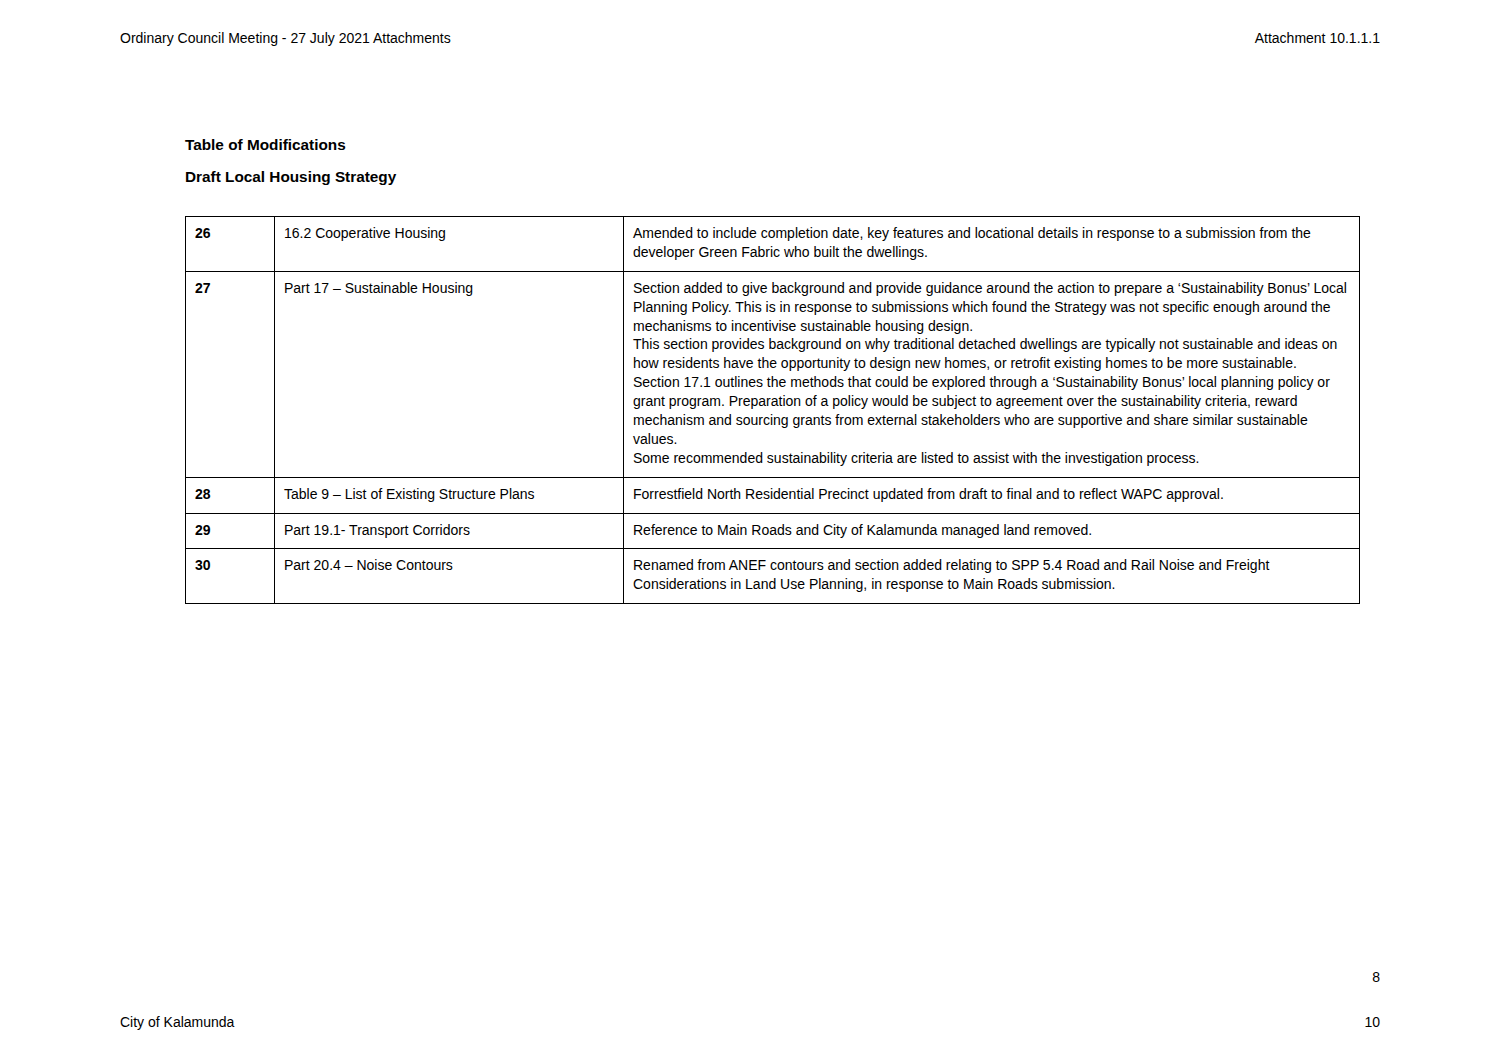Ordinary Council Meeting - 27 July 2021 Attachments
Attachment 10.1.1.1
Table of Modifications
Draft Local Housing Strategy
| 26 | 16.2 Cooperative Housing | Amended to include completion date, key features and locational details in response to a submission from the developer Green Fabric who built the dwellings. |
| 27 | Part 17 – Sustainable Housing | Section added to give background and provide guidance around the action to prepare a ‘Sustainability Bonus’ Local Planning Policy. This is in response to submissions which found the Strategy was not specific enough around the mechanisms to incentivise sustainable housing design. This section provides background on why traditional detached dwellings are typically not sustainable and ideas on how residents have the opportunity to design new homes, or retrofit existing homes to be more sustainable. Section 17.1 outlines the methods that could be explored through a ‘Sustainability Bonus’ local planning policy or grant program. Preparation of a policy would be subject to agreement over the sustainability criteria, reward mechanism and sourcing grants from external stakeholders who are supportive and share similar sustainable values. Some recommended sustainability criteria are listed to assist with the investigation process. |
| 28 | Table 9 – List of Existing Structure Plans | Forrestfield North Residential Precinct updated from draft to final and to reflect WAPC approval. |
| 29 | Part 19.1- Transport Corridors | Reference to Main Roads and City of Kalamunda managed land removed. |
| 30 | Part 20.4 – Noise Contours | Renamed from ANEF contours and section added relating to SPP 5.4 Road and Rail Noise and Freight Considerations in Land Use Planning, in response to Main Roads submission. |
8
City of Kalamunda
10